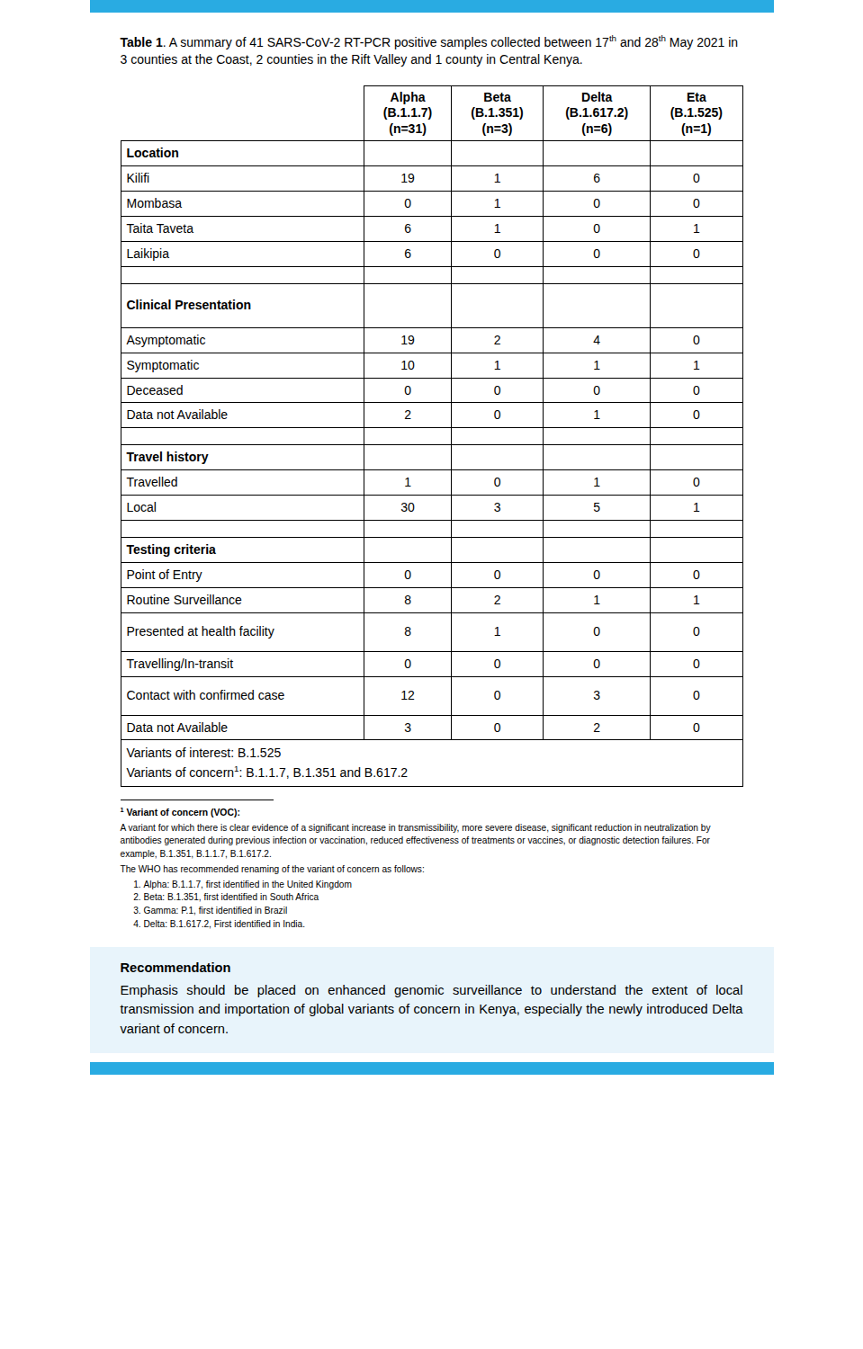Table 1. A summary of 41 SARS-CoV-2 RT-PCR positive samples collected between 17th and 28th May 2021 in 3 counties at the Coast, 2 counties in the Rift Valley and 1 county in Central Kenya.
| | Alpha (B.1.1.7) (n=31) | Beta (B.1.351) (n=3) | Delta (B.1.617.2) (n=6) | Eta (B.1.525) (n=1) |
| --- | --- | --- | --- | --- |
| Location | | | | |
| Kilifi | 19 | 1 | 6 | 0 |
| Mombasa | 0 | 1 | 0 | 0 |
| Taita Taveta | 6 | 1 | 0 | 1 |
| Laikipia | 6 | 0 | 0 | 0 |
| Clinical Presentation | | | | |
| Asymptomatic | 19 | 2 | 4 | 0 |
| Symptomatic | 10 | 1 | 1 | 1 |
| Deceased | 0 | 0 | 0 | 0 |
| Data not Available | 2 | 0 | 1 | 0 |
| Travel history | | | | |
| Travelled | 1 | 0 | 1 | 0 |
| Local | 30 | 3 | 5 | 1 |
| Testing criteria | | | | |
| Point of Entry | 0 | 0 | 0 | 0 |
| Routine Surveillance | 8 | 2 | 1 | 1 |
| Presented at health facility | 8 | 1 | 0 | 0 |
| Travelling/In-transit | 0 | 0 | 0 | 0 |
| Contact with confirmed case | 12 | 0 | 3 | 0 |
| Data not Available | 3 | 0 | 2 | 0 |
| Variants of interest: B.1.525 Variants of concern 1 : B.1.1.7, B.1.351 and B.617.2 |
1 Variant of concern (VOC):
A variant for which there is clear evidence of a significant increase in transmissibility, more severe disease, significant reduction in neutralization by antibodies generated during previous infection or vaccination, reduced effectiveness of treatments or vaccines, or diagnostic detection failures. For example, B.1.351, B.1.1.7, B.1.617.2.
The WHO has recommended renaming of the variant of concern as follows:
Alpha: B.1.1.7, first identified in the United Kingdom
Beta: B.1.351, first identified in South Africa
Gamma: P.1, first identified in Brazil
Delta: B.1.617.2, First identified in India.
Recommendation
Emphasis should be placed on enhanced genomic surveillance to understand the extent of local transmission and importation of global variants of concern in Kenya, especially the newly introduced Delta variant of concern.